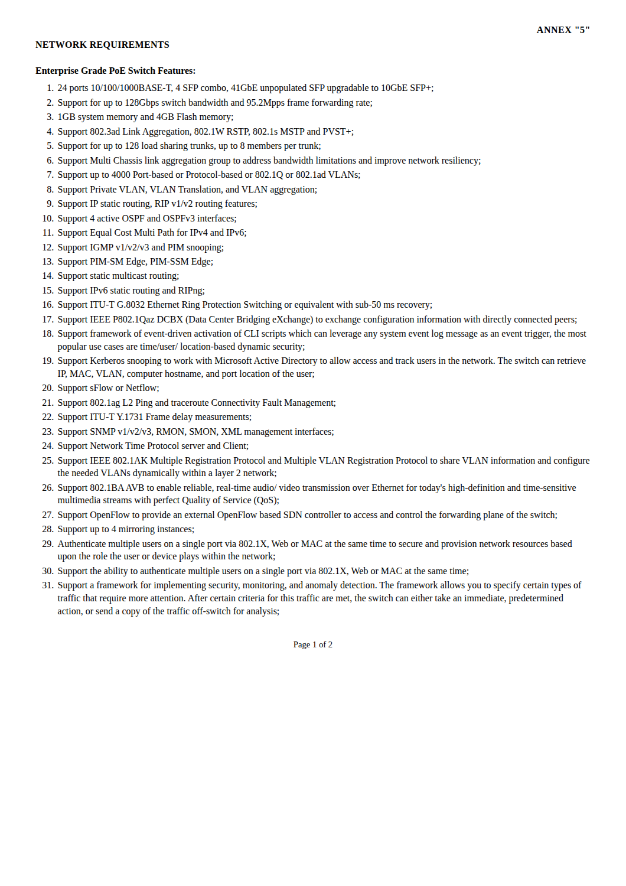ANNEX "5"
NETWORK REQUIREMENTS
Enterprise Grade PoE Switch Features:
24 ports 10/100/1000BASE-T, 4 SFP combo, 41GbE unpopulated SFP upgradable to 10GbE SFP+;
Support for up to 128Gbps switch bandwidth and 95.2Mpps frame forwarding rate;
1GB system memory and 4GB Flash memory;
Support 802.3ad Link Aggregation, 802.1W RSTP, 802.1s MSTP and PVST+;
Support for up to 128 load sharing trunks, up to 8 members per trunk;
Support Multi Chassis link aggregation group to address bandwidth limitations and improve network resiliency;
Support up to 4000 Port-based or Protocol-based or 802.1Q or 802.1ad VLANs;
Support Private VLAN, VLAN Translation, and VLAN aggregation;
Support IP static routing, RIP v1/v2 routing features;
Support 4 active OSPF and OSPFv3 interfaces;
Support Equal Cost Multi Path for IPv4 and IPv6;
Support IGMP v1/v2/v3 and PIM snooping;
Support PIM-SM Edge, PIM-SSM Edge;
Support static multicast routing;
Support IPv6 static routing and RIPng;
Support ITU-T G.8032 Ethernet Ring Protection Switching or equivalent with sub-50 ms recovery;
Support IEEE P802.1Qaz DCBX (Data Center Bridging eXchange) to exchange configuration information with directly connected peers;
Support framework of event-driven activation of CLI scripts which can leverage any system event log message as an event trigger, the most popular use cases are time/user/ location-based dynamic security;
Support Kerberos snooping to work with Microsoft Active Directory to allow access and track users in the network. The switch can retrieve IP, MAC, VLAN, computer hostname, and port location of the user;
Support sFlow or Netflow;
Support 802.1ag L2 Ping and traceroute Connectivity Fault Management;
Support ITU-T Y.1731 Frame delay measurements;
Support SNMP v1/v2/v3, RMON, SMON, XML management interfaces;
Support Network Time Protocol server and Client;
Support IEEE 802.1AK Multiple Registration Protocol and Multiple VLAN Registration Protocol to share VLAN information and configure the needed VLANs dynamically within a layer 2 network;
Support 802.1BA AVB to enable reliable, real-time audio/ video transmission over Ethernet for today's high-definition and time-sensitive multimedia streams with perfect Quality of Service (QoS);
Support OpenFlow to provide an external OpenFlow based SDN controller to access and control the forwarding plane of the switch;
Support up to 4 mirroring instances;
Authenticate multiple users on a single port via 802.1X, Web or MAC at the same time to secure and provision network resources based upon the role the user or device plays within the network;
Support the ability to authenticate multiple users on a single port via 802.1X, Web or MAC at the same time;
Support a framework for implementing security, monitoring, and anomaly detection. The framework allows you to specify certain types of traffic that require more attention. After certain criteria for this traffic are met, the switch can either take an immediate, predetermined action, or send a copy of the traffic off-switch for analysis;
Page 1 of 2